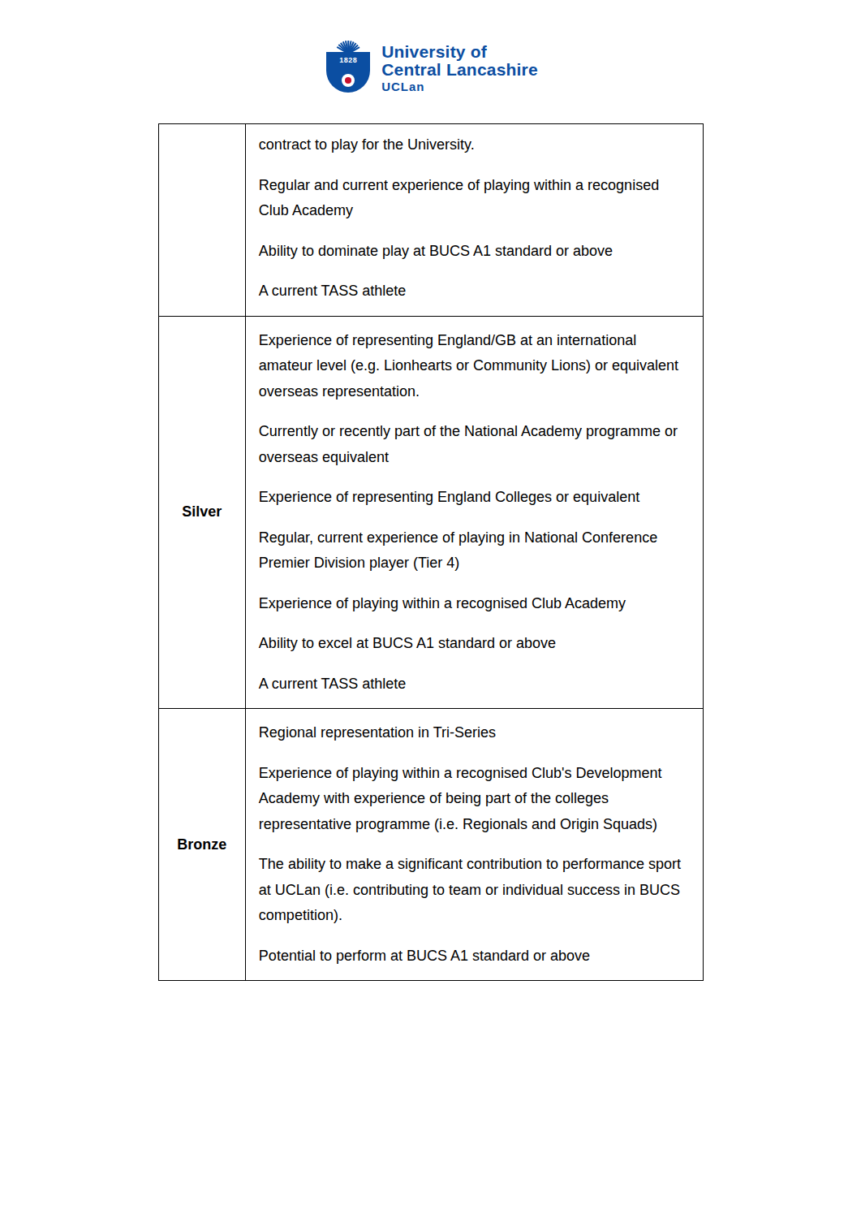1828
University of
Central Lancashire
UCLan
| | contract to play for the University. Regular and current experience of playing within a recognised Club Academy Ability to dominate play at BUCS A1 standard or above A current TASS athlete |
| Silver | Experience of representing England/GB at an international amateur level (e.g. Lionhearts or Community Lions) or equivalent overseas representation. Currently or recently part of the National Academy programme or overseas equivalent Experience of representing England Colleges or equivalent Regular, current experience of playing in National Conference Premier Division player (Tier 4) Experience of playing within a recognised Club Academy Ability to excel at BUCS A1 standard or above A current TASS athlete |
| Bronze | Regional representation in Tri-Series Experience of playing within a recognised Club's Development Academy with experience of being part of the colleges representative programme (i.e. Regionals and Origin Squads) The ability to make a significant contribution to performance sport at UCLan (i.e. contributing to team or individual success in BUCS competition). Potential to perform at BUCS A1 standard or above |